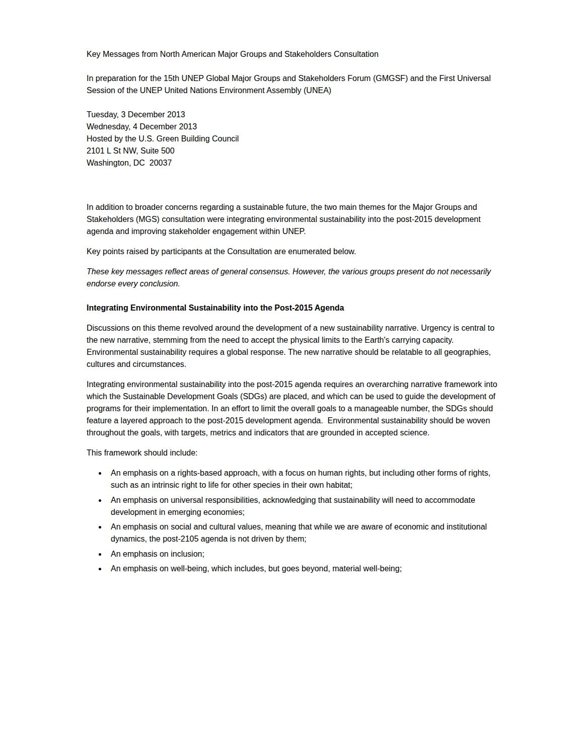Key Messages from North American Major Groups and Stakeholders Consultation
In preparation for the 15th UNEP Global Major Groups and Stakeholders Forum (GMGSF) and the First Universal Session of the UNEP United Nations Environment Assembly (UNEA)
Tuesday, 3 December 2013
Wednesday, 4 December 2013
Hosted by the U.S. Green Building Council
2101 L St NW, Suite 500
Washington, DC 20037
In addition to broader concerns regarding a sustainable future, the two main themes for the Major Groups and Stakeholders (MGS) consultation were integrating environmental sustainability into the post-2015 development agenda and improving stakeholder engagement within UNEP.
Key points raised by participants at the Consultation are enumerated below.
These key messages reflect areas of general consensus. However, the various groups present do not necessarily endorse every conclusion.
Integrating Environmental Sustainability into the Post-2015 Agenda
Discussions on this theme revolved around the development of a new sustainability narrative. Urgency is central to the new narrative, stemming from the need to accept the physical limits to the Earth's carrying capacity. Environmental sustainability requires a global response. The new narrative should be relatable to all geographies, cultures and circumstances.
Integrating environmental sustainability into the post-2015 agenda requires an overarching narrative framework into which the Sustainable Development Goals (SDGs) are placed, and which can be used to guide the development of programs for their implementation. In an effort to limit the overall goals to a manageable number, the SDGs should feature a layered approach to the post-2015 development agenda. Environmental sustainability should be woven throughout the goals, with targets, metrics and indicators that are grounded in accepted science.
This framework should include:
An emphasis on a rights-based approach, with a focus on human rights, but including other forms of rights, such as an intrinsic right to life for other species in their own habitat;
An emphasis on universal responsibilities, acknowledging that sustainability will need to accommodate development in emerging economies;
An emphasis on social and cultural values, meaning that while we are aware of economic and institutional dynamics, the post-2105 agenda is not driven by them;
An emphasis on inclusion;
An emphasis on well-being, which includes, but goes beyond, material well-being;